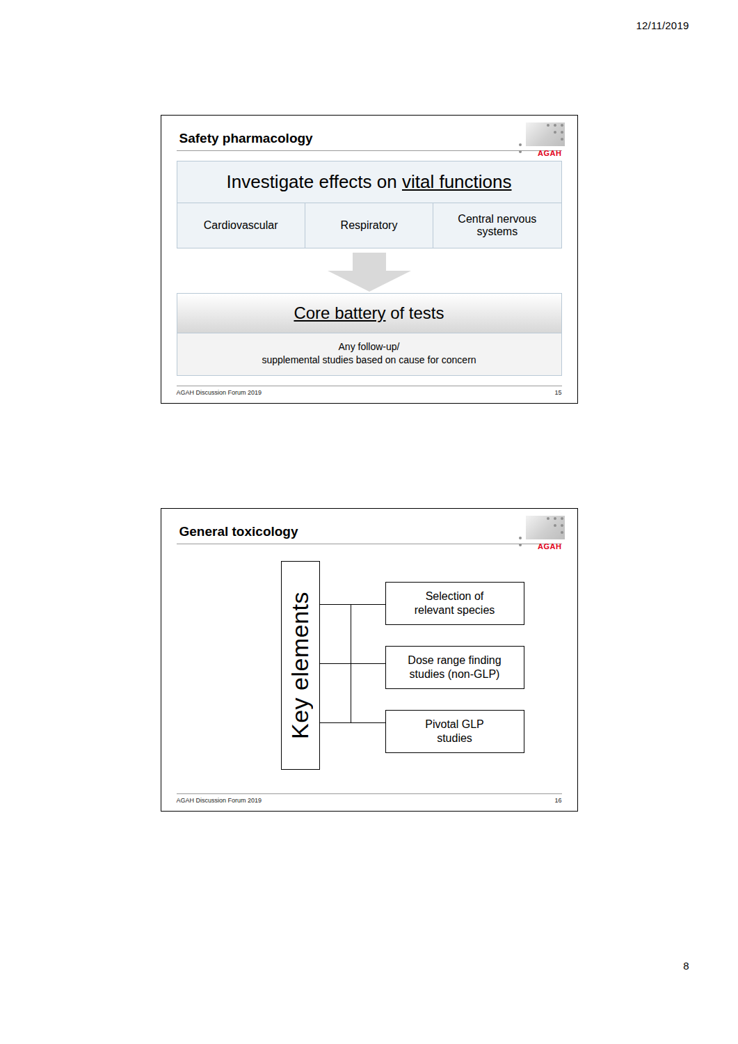12/11/2019
AGAH
Safety pharmacology
Investigate effects on vital functions
Cardiovascular
Respiratory
Central nervous
systems
Core battery of tests
Any follow-up/
supplemental studies based on cause for concern
AGAH Discussion Forum 2019 15
AGAH
General toxicology
Key elements
Selection of
relevant species
Dose range finding
studies (non-GLP)
Pivotal GLP
studies
AGAH Discussion Forum 2019 16
8